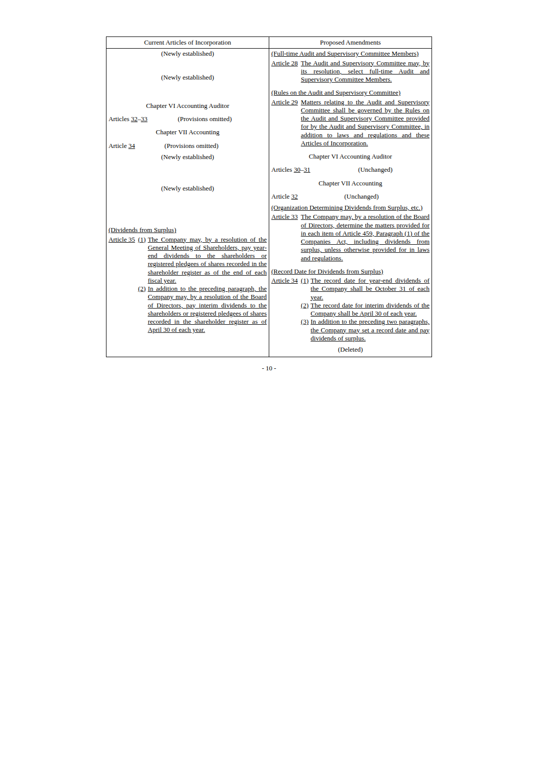| Current Articles of Incorporation | Proposed Amendments |
| --- | --- |
| (Newly established) (Newly established) Chapter VI Accounting Auditor Articles 32 – 33 (Provisions omitted) Chapter VII Accounting Article 34 (Provisions omitted) (Newly established) (Newly established) (Dividends from Surplus) Article 35 (1) The Company may, by a resolution of the General Meeting of Shareholders, pay year-end dividends to the shareholders or registered pledgees of shares recorded in the shareholder register as of the end of each fiscal year. (2) In addition to the preceding paragraph, the Company may, by a resolution of the Board of Directors, pay interim dividends to the shareholders or registered pledgees of shares recorded in the shareholder register as of April 30 of each year. | (Full-time Audit and Supervisory Committee Members) Article 28 The Audit and Supervisory Committee may, by its resolution, select full-time Audit and Supervisory Committee Members. (Rules on the Audit and Supervisory Committee) Article 29 Matters relating to the Audit and Supervisory Committee shall be governed by the Rules on the Audit and Supervisory Committee provided for by the Audit and Supervisory Committee, in addition to laws and regulations and these Articles of Incorporation. Chapter VI Accounting Auditor Articles 30 – 31 (Unchanged) Chapter VII Accounting Article 32 (Unchanged) (Organization Determining Dividends from Surplus, etc.) Article 33 The Company may, by a resolution of the Board of Directors, determine the matters provided for in each item of Article 459, Paragraph (1) of the Companies Act, including dividends from surplus, unless otherwise provided for in laws and regulations. (Record Date for Dividends from Surplus) Article 34 (1) The record date for year-end dividends of the Company shall be October 31 of each year. (2) The record date for interim dividends of the Company shall be April 30 of each year. (3) In addition to the preceding two paragraphs, the Company may set a record date and pay dividends of surplus. (Deleted) |
- 10 -